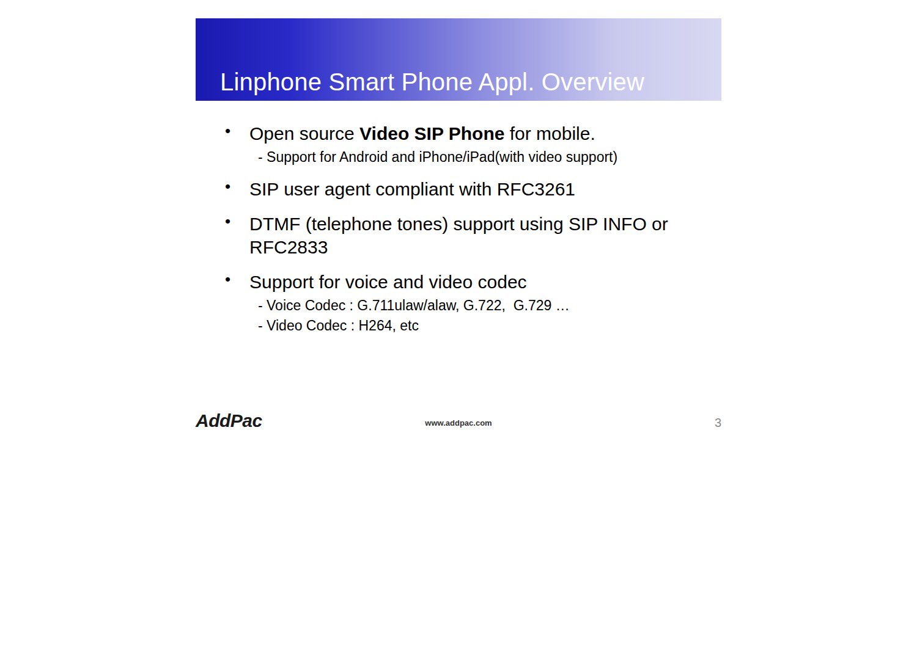Linphone Smart Phone Appl. Overview
Open source Video SIP Phone for mobile.
- Support for Android and iPhone/iPad(with video support)
SIP user agent compliant with RFC3261
DTMF (telephone tones) support using SIP INFO or RFC2833
Support for voice and video codec
- Voice Codec : G.711ulaw/alaw, G.722, G.729 …
- Video Codec : H264, etc
Add Pac
www.addpac.com
3